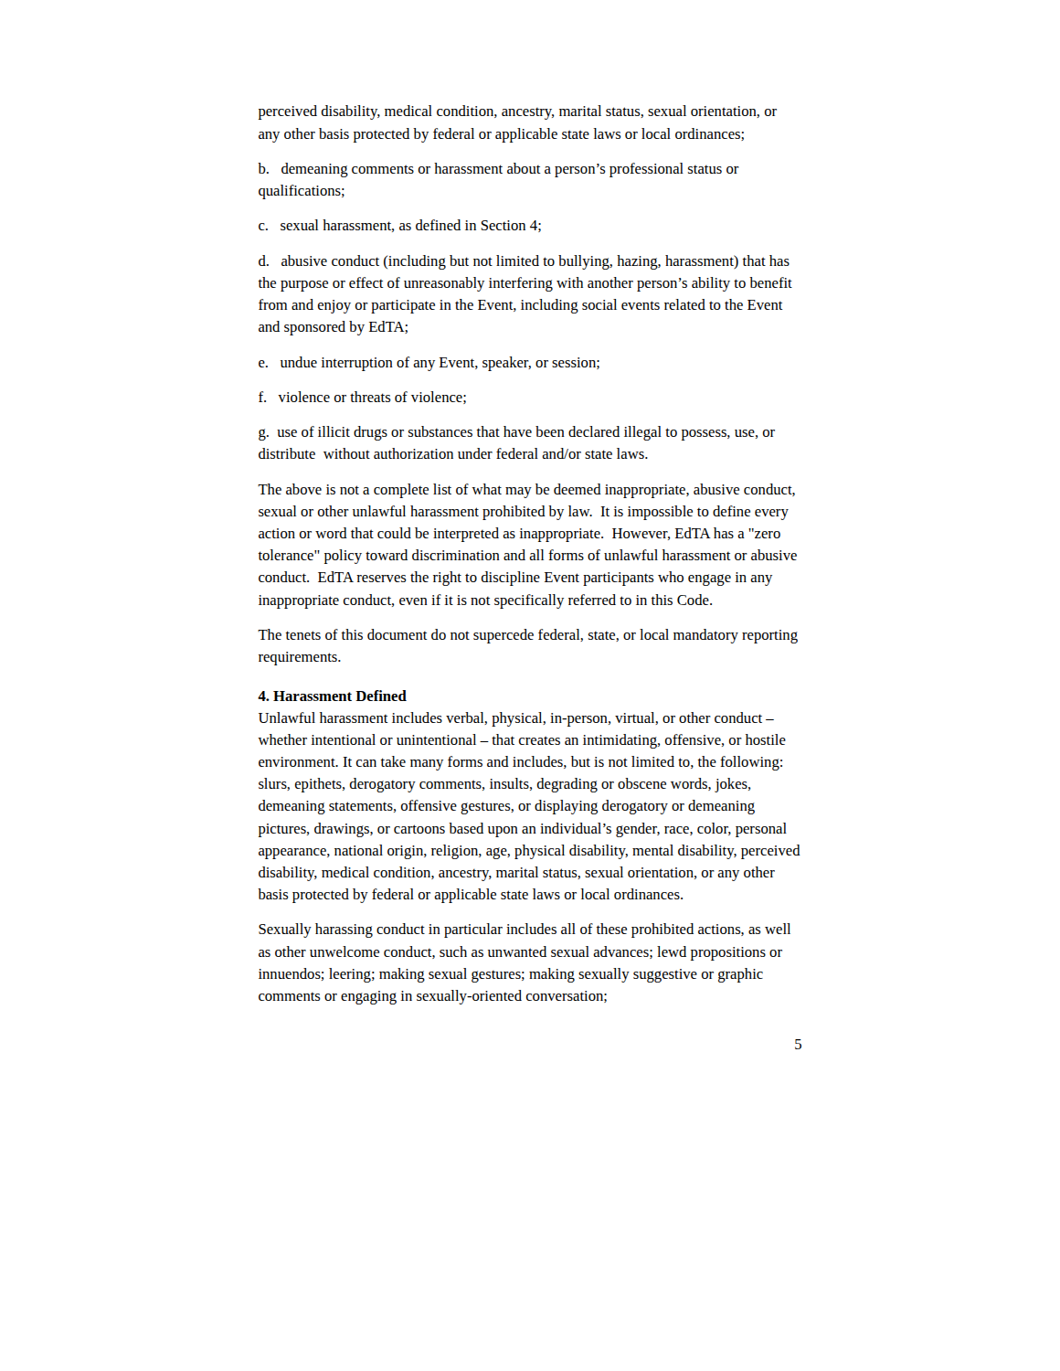perceived disability, medical condition, ancestry, marital status, sexual orientation, or any other basis protected by federal or applicable state laws or local ordinances;
b. demeaning comments or harassment about a person’s professional status or qualifications;
c. sexual harassment, as defined in Section 4;
d. abusive conduct (including but not limited to bullying, hazing, harassment) that has the purpose or effect of unreasonably interfering with another person’s ability to benefit from and enjoy or participate in the Event, including social events related to the Event and sponsored by EdTA;
e. undue interruption of any Event, speaker, or session;
f. violence or threats of violence;
g. use of illicit drugs or substances that have been declared illegal to possess, use, or distribute without authorization under federal and/or state laws.
The above is not a complete list of what may be deemed inappropriate, abusive conduct, sexual or other unlawful harassment prohibited by law. It is impossible to define every action or word that could be interpreted as inappropriate. However, EdTA has a "zero tolerance" policy toward discrimination and all forms of unlawful harassment or abusive conduct. EdTA reserves the right to discipline Event participants who engage in any inappropriate conduct, even if it is not specifically referred to in this Code.
The tenets of this document do not supercede federal, state, or local mandatory reporting requirements.
4. Harassment Defined
Unlawful harassment includes verbal, physical, in-person, virtual, or other conduct – whether intentional or unintentional – that creates an intimidating, offensive, or hostile environment. It can take many forms and includes, but is not limited to, the following: slurs, epithets, derogatory comments, insults, degrading or obscene words, jokes, demeaning statements, offensive gestures, or displaying derogatory or demeaning pictures, drawings, or cartoons based upon an individual’s gender, race, color, personal appearance, national origin, religion, age, physical disability, mental disability, perceived disability, medical condition, ancestry, marital status, sexual orientation, or any other basis protected by federal or applicable state laws or local ordinances.
Sexually harassing conduct in particular includes all of these prohibited actions, as well as other unwelcome conduct, such as unwanted sexual advances; lewd propositions or innuendos; leering; making sexual gestures; making sexually suggestive or graphic comments or engaging in sexually-oriented conversation;
5